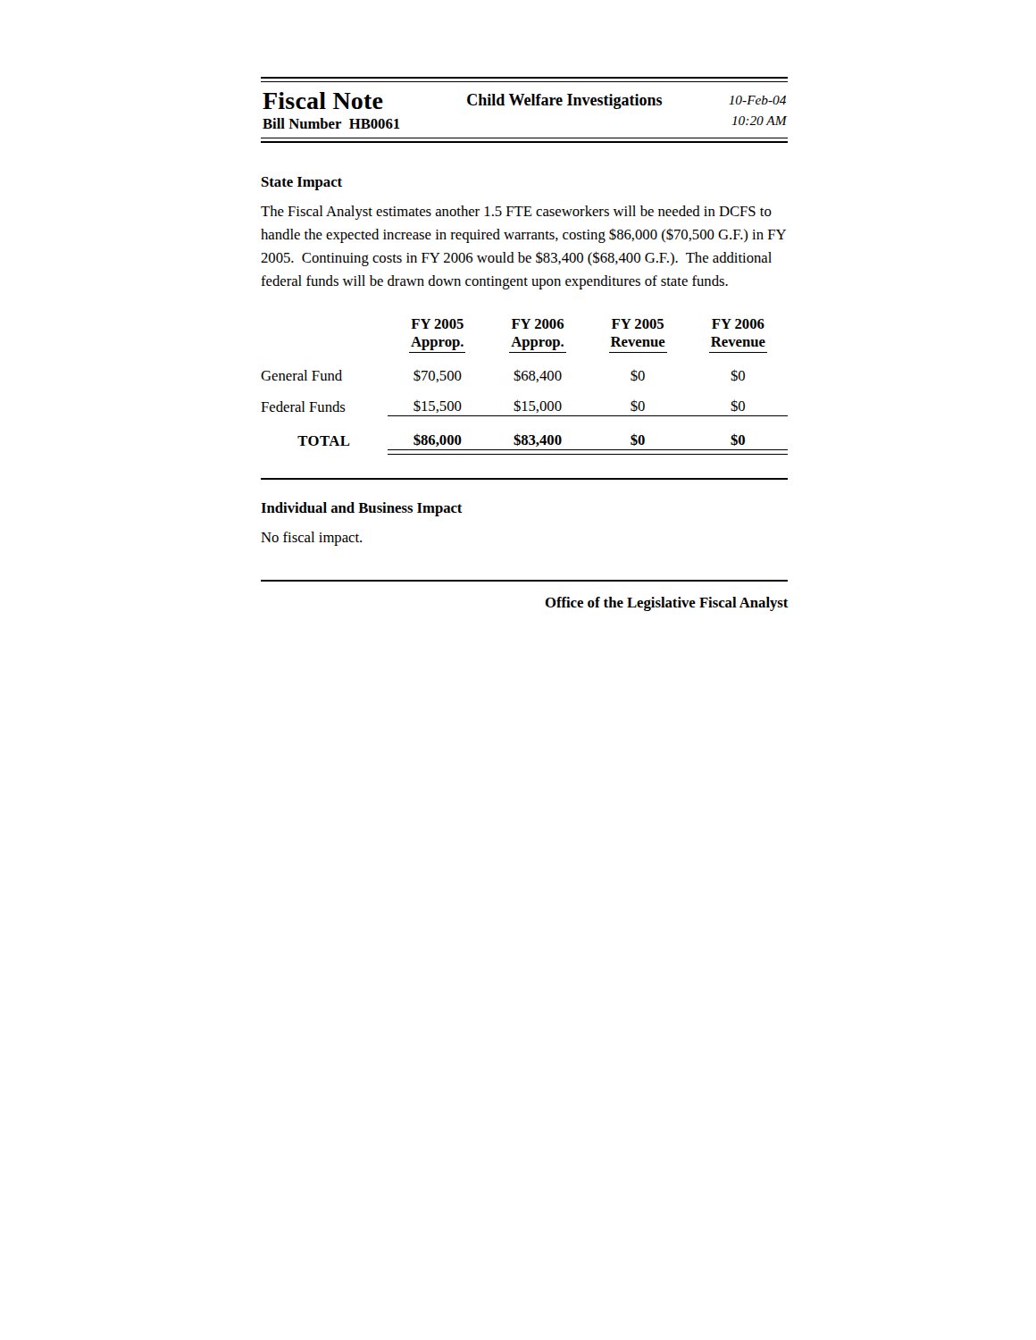Fiscal Note
Bill Number HB0061
Child Welfare Investigations
10-Feb-04
10:20 AM
State Impact
The Fiscal Analyst estimates another 1.5 FTE caseworkers will be needed in DCFS to handle the expected increase in required warrants, costing $86,000 ($70,500 G.F.) in FY 2005. Continuing costs in FY 2006 would be $83,400 ($68,400 G.F.). The additional federal funds will be drawn down contingent upon expenditures of state funds.
| | FY 2005 Approp. | FY 2006 Approp. | FY 2005 Revenue | FY 2006 Revenue |
| --- | --- | --- | --- | --- |
| General Fund | $70,500 | $68,400 | $0 | $0 |
| Federal Funds | $15,500 | $15,000 | $0 | $0 |
| TOTAL | $86,000 | $83,400 | $0 | $0 |
Individual and Business Impact
No fiscal impact.
Office of the Legislative Fiscal Analyst